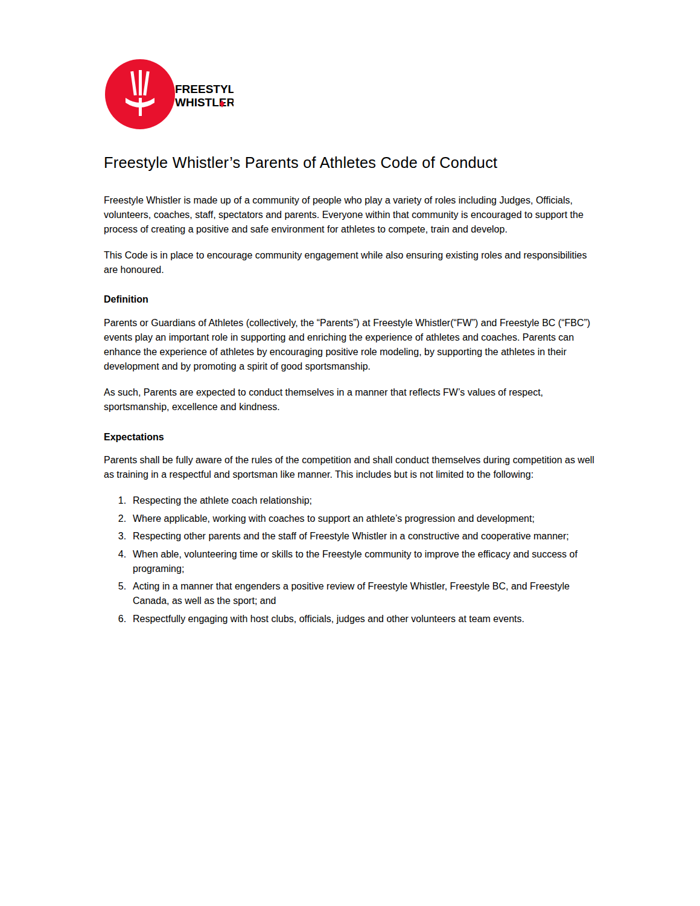FREESTYLE WHISTLER
Freestyle Whistler’s Parents of Athletes Code of Conduct
Freestyle Whistler is made up of a community of people who play a variety of roles including Judges, Officials, volunteers, coaches, staff, spectators and parents. Everyone within that community is encouraged to support the process of creating a positive and safe environment for athletes to compete, train and develop.
This Code is in place to encourage community engagement while also ensuring existing roles and responsibilities are honoured.
Definition
Parents or Guardians of Athletes (collectively, the “Parents”) at Freestyle Whistler(“FW”) and Freestyle BC (“FBC”) events play an important role in supporting and enriching the experience of athletes and coaches. Parents can enhance the experience of athletes by encouraging positive role modeling, by supporting the athletes in their development and by promoting a spirit of good sportsmanship.
As such, Parents are expected to conduct themselves in a manner that reflects FW’s values of respect, sportsmanship, excellence and kindness.
Expectations
Parents shall be fully aware of the rules of the competition and shall conduct themselves during competition as well as training in a respectful and sportsman like manner. This includes but is not limited to the following:
Respecting the athlete coach relationship;
Where applicable, working with coaches to support an athlete’s progression and development;
Respecting other parents and the staff of Freestyle Whistler in a constructive and cooperative manner;
When able, volunteering time or skills to the Freestyle community to improve the efficacy and success of programing;
Acting in a manner that engenders a positive review of Freestyle Whistler, Freestyle BC, and Freestyle Canada, as well as the sport; and
Respectfully engaging with host clubs, officials, judges and other volunteers at team events.